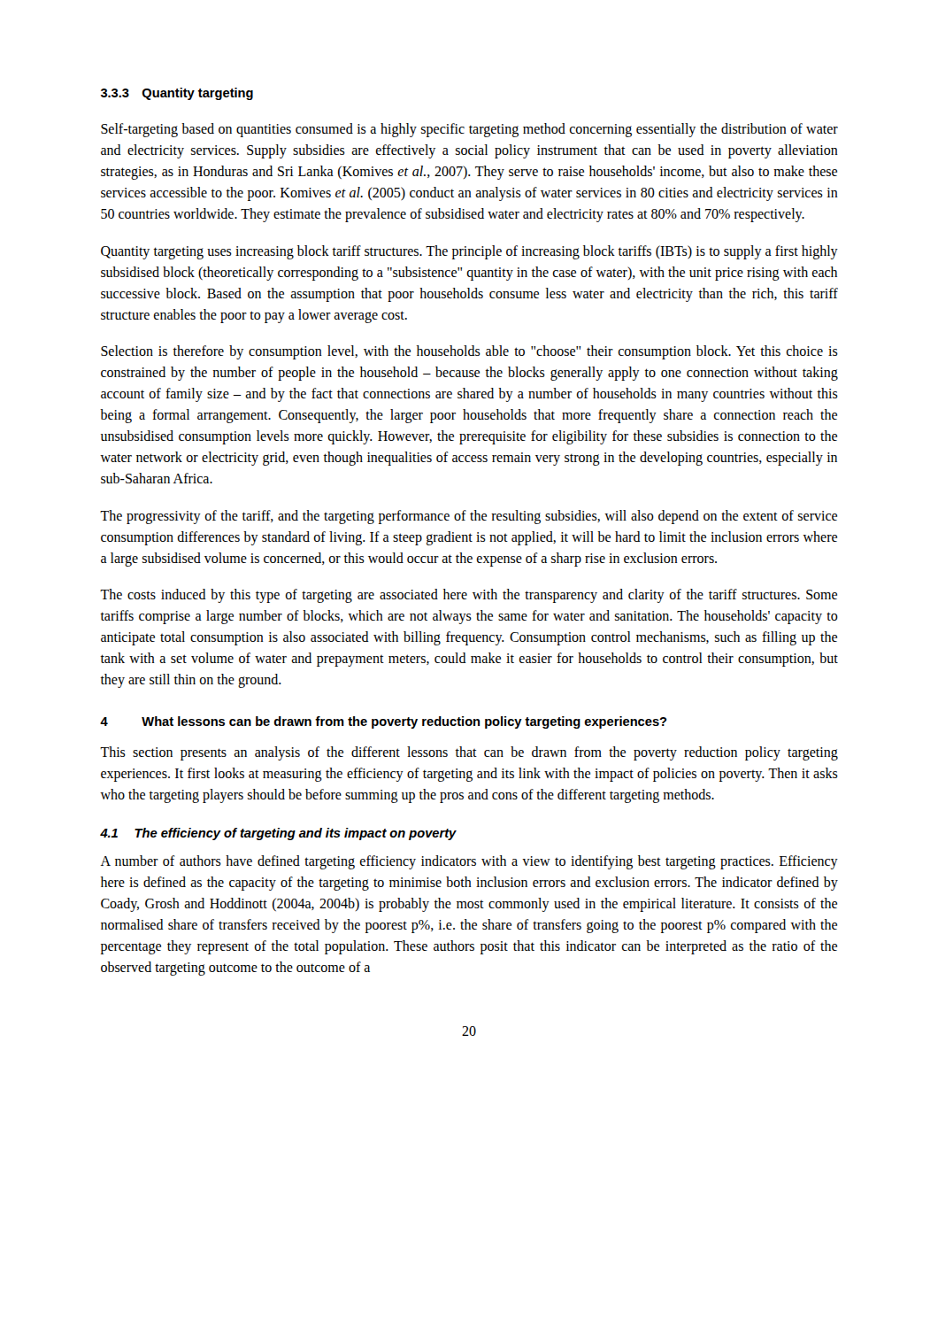3.3.3 Quantity targeting
Self-targeting based on quantities consumed is a highly specific targeting method concerning essentially the distribution of water and electricity services. Supply subsidies are effectively a social policy instrument that can be used in poverty alleviation strategies, as in Honduras and Sri Lanka (Komives et al., 2007). They serve to raise households' income, but also to make these services accessible to the poor. Komives et al. (2005) conduct an analysis of water services in 80 cities and electricity services in 50 countries worldwide. They estimate the prevalence of subsidised water and electricity rates at 80% and 70% respectively.
Quantity targeting uses increasing block tariff structures. The principle of increasing block tariffs (IBTs) is to supply a first highly subsidised block (theoretically corresponding to a "subsistence" quantity in the case of water), with the unit price rising with each successive block. Based on the assumption that poor households consume less water and electricity than the rich, this tariff structure enables the poor to pay a lower average cost.
Selection is therefore by consumption level, with the households able to "choose" their consumption block. Yet this choice is constrained by the number of people in the household – because the blocks generally apply to one connection without taking account of family size – and by the fact that connections are shared by a number of households in many countries without this being a formal arrangement. Consequently, the larger poor households that more frequently share a connection reach the unsubsidised consumption levels more quickly. However, the prerequisite for eligibility for these subsidies is connection to the water network or electricity grid, even though inequalities of access remain very strong in the developing countries, especially in sub-Saharan Africa.
The progressivity of the tariff, and the targeting performance of the resulting subsidies, will also depend on the extent of service consumption differences by standard of living. If a steep gradient is not applied, it will be hard to limit the inclusion errors where a large subsidised volume is concerned, or this would occur at the expense of a sharp rise in exclusion errors.
The costs induced by this type of targeting are associated here with the transparency and clarity of the tariff structures. Some tariffs comprise a large number of blocks, which are not always the same for water and sanitation. The households' capacity to anticipate total consumption is also associated with billing frequency. Consumption control mechanisms, such as filling up the tank with a set volume of water and prepayment meters, could make it easier for households to control their consumption, but they are still thin on the ground.
4 What lessons can be drawn from the poverty reduction policy targeting experiences?
This section presents an analysis of the different lessons that can be drawn from the poverty reduction policy targeting experiences. It first looks at measuring the efficiency of targeting and its link with the impact of policies on poverty. Then it asks who the targeting players should be before summing up the pros and cons of the different targeting methods.
4.1 The efficiency of targeting and its impact on poverty
A number of authors have defined targeting efficiency indicators with a view to identifying best targeting practices. Efficiency here is defined as the capacity of the targeting to minimise both inclusion errors and exclusion errors. The indicator defined by Coady, Grosh and Hoddinott (2004a, 2004b) is probably the most commonly used in the empirical literature. It consists of the normalised share of transfers received by the poorest p%, i.e. the share of transfers going to the poorest p% compared with the percentage they represent of the total population. These authors posit that this indicator can be interpreted as the ratio of the observed targeting outcome to the outcome of a
20